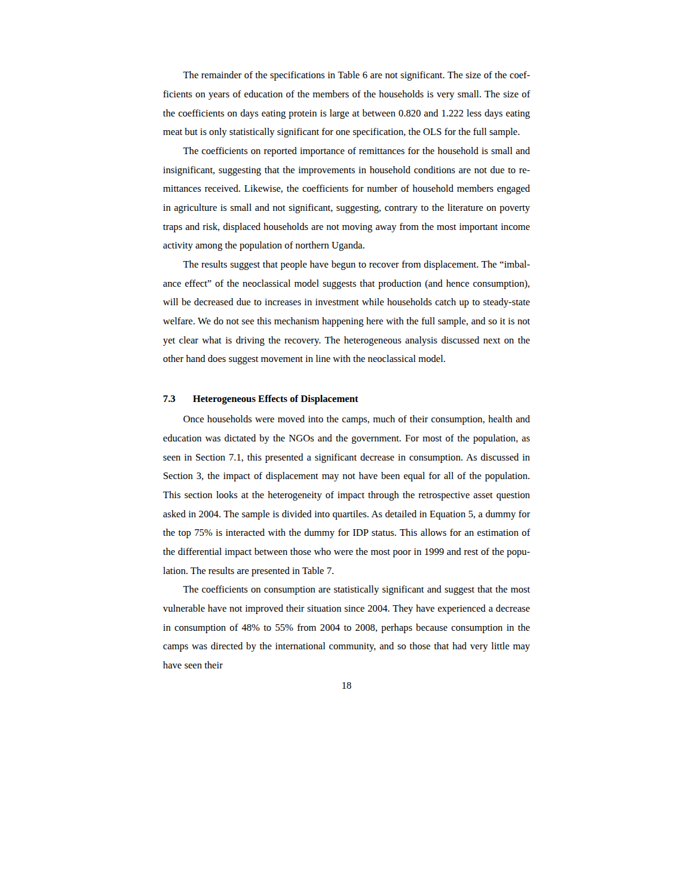The remainder of the specifications in Table 6 are not significant. The size of the coefficients on years of education of the members of the households is very small. The size of the coefficients on days eating protein is large at between 0.820 and 1.222 less days eating meat but is only statistically significant for one specification, the OLS for the full sample.
The coefficients on reported importance of remittances for the household is small and insignificant, suggesting that the improvements in household conditions are not due to remittances received. Likewise, the coefficients for number of household members engaged in agriculture is small and not significant, suggesting, contrary to the literature on poverty traps and risk, displaced households are not moving away from the most important income activity among the population of northern Uganda.
The results suggest that people have begun to recover from displacement. The “imbalance effect” of the neoclassical model suggests that production (and hence consumption), will be decreased due to increases in investment while households catch up to steady-state welfare. We do not see this mechanism happening here with the full sample, and so it is not yet clear what is driving the recovery. The heterogeneous analysis discussed next on the other hand does suggest movement in line with the neoclassical model.
7.3 Heterogeneous Effects of Displacement
Once households were moved into the camps, much of their consumption, health and education was dictated by the NGOs and the government. For most of the population, as seen in Section 7.1, this presented a significant decrease in consumption. As discussed in Section 3, the impact of displacement may not have been equal for all of the population. This section looks at the heterogeneity of impact through the retrospective asset question asked in 2004. The sample is divided into quartiles. As detailed in Equation 5, a dummy for the top 75% is interacted with the dummy for IDP status. This allows for an estimation of the differential impact between those who were the most poor in 1999 and rest of the population. The results are presented in Table 7.
The coefficients on consumption are statistically significant and suggest that the most vulnerable have not improved their situation since 2004. They have experienced a decrease in consumption of 48% to 55% from 2004 to 2008, perhaps because consumption in the camps was directed by the international community, and so those that had very little may have seen their
18